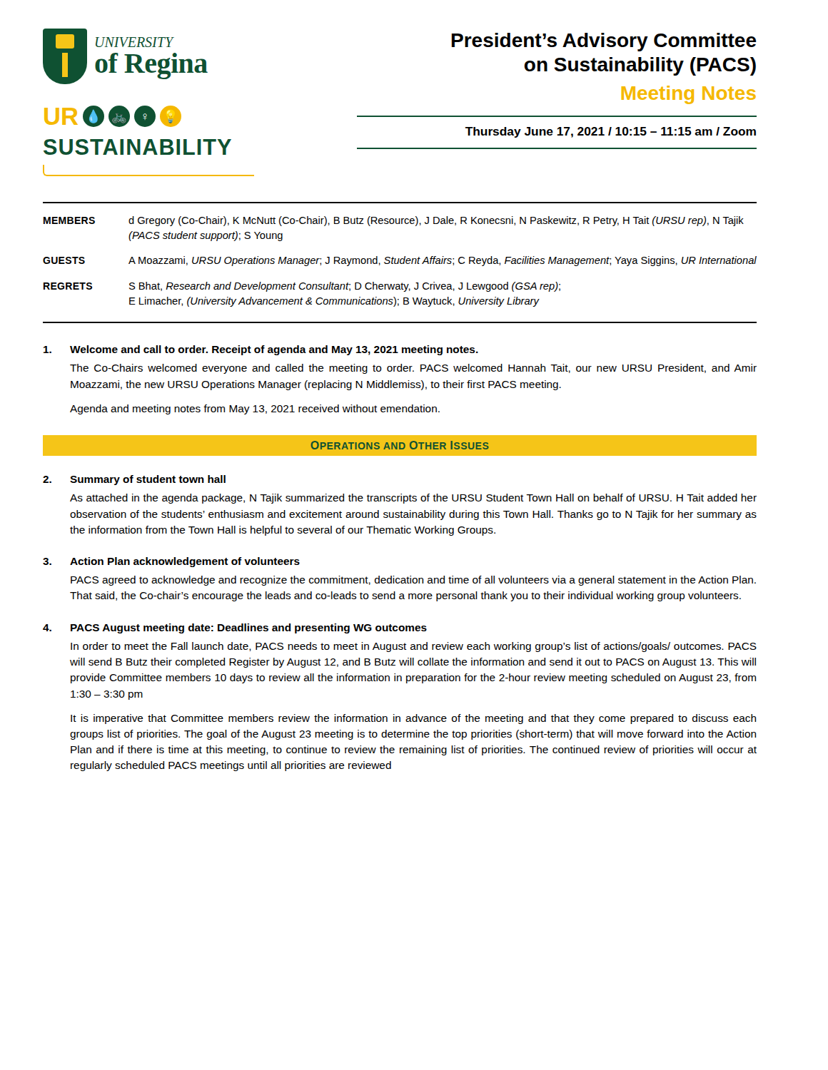UNIVERSITY
of Regina
UR 💧 🚲 ♀ 💡
SUSTAINABILITY
President’s Advisory Committee
on Sustainability (PACS)
Meeting Notes
Thursday June 17, 2021 / 10:15 – 11:15 am / Zoom
| MEMBERS | d Gregory (Co-Chair), K McNutt (Co-Chair), B Butz (Resource), J Dale, R Konecsni, N Paskewitz, R Petry, H Tait (URSU rep) , N Tajik (PACS student support) ; S Young |
| GUESTS | A Moazzami, URSU Operations Manager ; J Raymond, Student Affairs ; C Reyda, Facilities Management ; Yaya Siggins, UR International |
| REGRETS | S Bhat, Research and Development Consultant ; D Cherwaty, J Crivea, J Lewgood (GSA rep) ; E Limacher, (University Advancement & Communications ); B Waytuck, University Library |
Welcome and call to order. Receipt of agenda and May 13, 2021 meeting notes.
The Co-Chairs welcomed everyone and called the meeting to order. PACS welcomed Hannah Tait, our new URSU President, and Amir Moazzami, the new URSU Operations Manager (replacing N Middlemiss), to their first PACS meeting.
Agenda and meeting notes from May 13, 2021 received without emendation.
OPERATIONS AND OTHER ISSUES
Summary of student town hall
As attached in the agenda package, N Tajik summarized the transcripts of the URSU Student Town Hall on behalf of URSU. H Tait added her observation of the students’ enthusiasm and excitement around sustainability during this Town Hall. Thanks go to N Tajik for her summary as the information from the Town Hall is helpful to several of our Thematic Working Groups.
Action Plan acknowledgement of volunteers
PACS agreed to acknowledge and recognize the commitment, dedication and time of all volunteers via a general statement in the Action Plan. That said, the Co-chair’s encourage the leads and co-leads to send a more personal thank you to their individual working group volunteers.
PACS August meeting date: Deadlines and presenting WG outcomes
In order to meet the Fall launch date, PACS needs to meet in August and review each working group’s list of actions/goals/ outcomes. PACS will send B Butz their completed Register by August 12, and B Butz will collate the information and send it out to PACS on August 13. This will provide Committee members 10 days to review all the information in preparation for the 2-hour review meeting scheduled on August 23, from 1:30 – 3:30 pm
It is imperative that Committee members review the information in advance of the meeting and that they come prepared to discuss each groups list of priorities. The goal of the August 23 meeting is to determine the top priorities (short-term) that will move forward into the Action Plan and if there is time at this meeting, to continue to review the remaining list of priorities. The continued review of priorities will occur at regularly scheduled PACS meetings until all priorities are reviewed